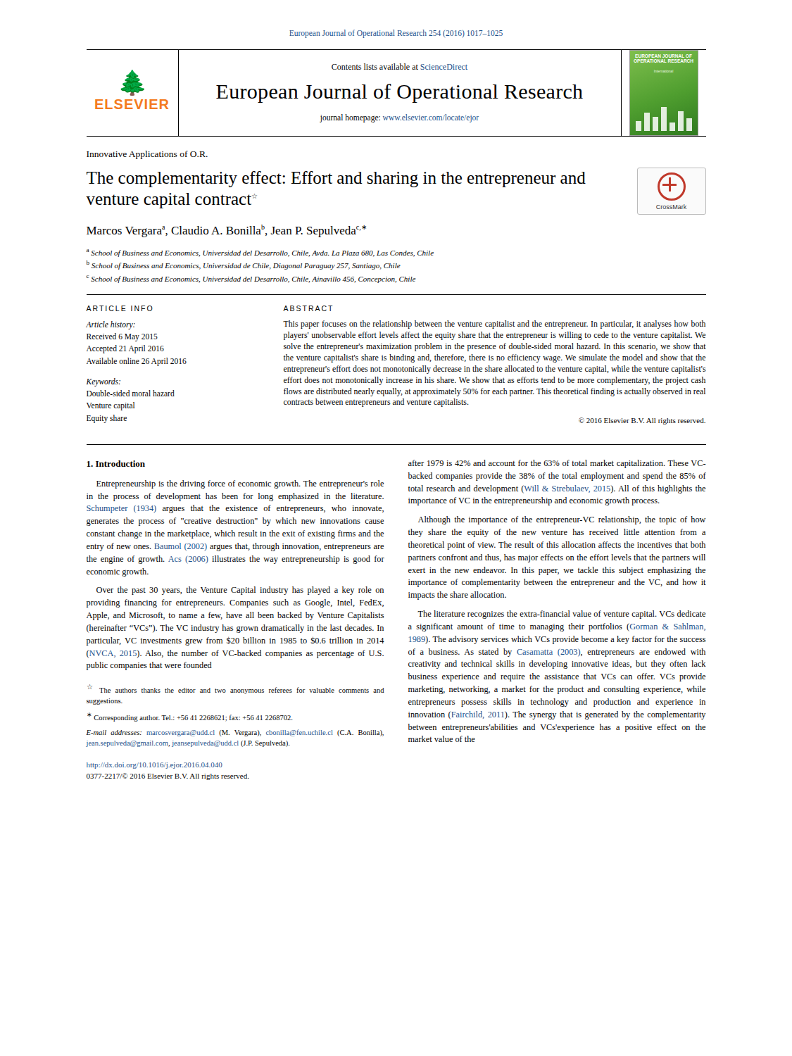European Journal of Operational Research 254 (2016) 1017–1025
| 🌲 ELSEVIER | Contents lists available at ScienceDirect European Journal of Operational Research journal homepage: www.elsevier.com/locate/ejor | EUROPEAN JOURNAL OF OPERATIONAL RESEARCH International |
Innovative Applications of O.R.
The complementarity effect: Effort and sharing in the entrepreneur and venture capital contract☆
CrossMark
Marcos Vergaraa, Claudio A. Bonillab, Jean P. Sepulvedac,∗
a School of Business and Economics, Universidad del Desarrollo, Chile, Avda. La Plaza 680, Las Condes, Chile
b School of Business and Economics, Universidad de Chile, Diagonal Paraguay 257, Santiago, Chile
c School of Business and Economics, Universidad del Desarrollo, Chile, Ainavillo 456, Concepcion, Chile
Article info
Article history:
Received 6 May 2015
Accepted 21 April 2016
Available online 26 April 2016
Keywords:
Double-sided moral hazard
Venture capital
Equity share
Abstract
This paper focuses on the relationship between the venture capitalist and the entrepreneur. In particular, it analyses how both players' unobservable effort levels affect the equity share that the entrepreneur is willing to cede to the venture capitalist. We solve the entrepreneur's maximization problem in the presence of double-sided moral hazard. In this scenario, we show that the venture capitalist's share is binding and, therefore, there is no efficiency wage. We simulate the model and show that the entrepreneur's effort does not monotonically decrease in the share allocated to the venture capital, while the venture capitalist's effort does not monotonically increase in his share. We show that as efforts tend to be more complementary, the project cash flows are distributed nearly equally, at approximately 50% for each partner. This theoretical finding is actually observed in real contracts between entrepreneurs and venture capitalists.
© 2016 Elsevier B.V. All rights reserved.
1. Introduction
Entrepreneurship is the driving force of economic growth. The entrepreneur's role in the process of development has been for long emphasized in the literature. Schumpeter (1934) argues that the existence of entrepreneurs, who innovate, generates the process of "creative destruction" by which new innovations cause constant change in the marketplace, which result in the exit of existing firms and the entry of new ones. Baumol (2002) argues that, through innovation, entrepreneurs are the engine of growth. Acs (2006) illustrates the way entrepreneurship is good for economic growth.
Over the past 30 years, the Venture Capital industry has played a key role on providing financing for entrepreneurs. Companies such as Google, Intel, FedEx, Apple, and Microsoft, to name a few, have all been backed by Venture Capitalists (hereinafter “VCs”). The VC industry has grown dramatically in the last decades. In particular, VC investments grew from $20 billion in 1985 to $0.6 trillion in 2014 (NVCA, 2015). Also, the number of VC-backed companies as percentage of U.S. public companies that were founded
☆ The authors thanks the editor and two anonymous referees for valuable comments and suggestions.
∗ Corresponding author. Tel.: +56 41 2268621; fax: +56 41 2268702.
E-mail addresses: marcosvergara@udd.cl (M. Vergara), cbonilla@fen.uchile.cl (C.A. Bonilla), jean.sepulveda@gmail.com, jeansepulveda@udd.cl (J.P. Sepulveda).
http://dx.doi.org/10.1016/j.ejor.2016.04.040
0377-2217/© 2016 Elsevier B.V. All rights reserved.
after 1979 is 42% and account for the 63% of total market capitalization. These VC-backed companies provide the 38% of the total employment and spend the 85% of total research and development (Will & Strebulaev, 2015). All of this highlights the importance of VC in the entrepreneurship and economic growth process.
Although the importance of the entrepreneur-VC relationship, the topic of how they share the equity of the new venture has received little attention from a theoretical point of view. The result of this allocation affects the incentives that both partners confront and thus, has major effects on the effort levels that the partners will exert in the new endeavor. In this paper, we tackle this subject emphasizing the importance of complementarity between the entrepreneur and the VC, and how it impacts the share allocation.
The literature recognizes the extra-financial value of venture capital. VCs dedicate a significant amount of time to managing their portfolios (Gorman & Sahlman, 1989). The advisory services which VCs provide become a key factor for the success of a business. As stated by Casamatta (2003), entrepreneurs are endowed with creativity and technical skills in developing innovative ideas, but they often lack business experience and require the assistance that VCs can offer. VCs provide marketing, networking, a market for the product and consulting experience, while entrepreneurs possess skills in technology and production and experience in innovation (Fairchild, 2011). The synergy that is generated by the complementarity between entrepreneurs'abilities and VCs'experience has a positive effect on the market value of the